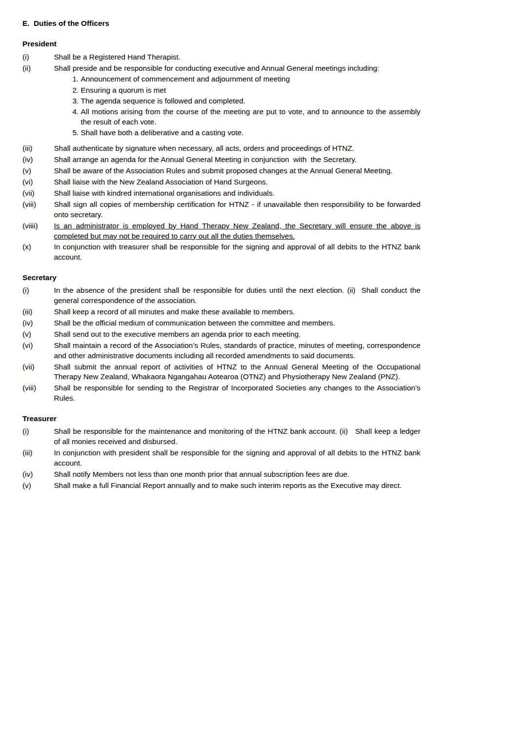E. Duties of the Officers
President
(i)
Shall be a Registered Hand Therapist.
(ii)
Shall preside and be responsible for conducting executive and Annual General meetings including:
Announcement of commencement and adjournment of meeting
Ensuring a quorum is met
The agenda sequence is followed and completed.
All motions arising from the course of the meeting are put to vote, and to announce to the assembly the result of each vote.
Shall have both a deliberative and a casting vote.
(iii)
Shall authenticate by signature when necessary, all acts, orders and proceedings of HTNZ.
(iv)
Shall arrange an agenda for the Annual General Meeting in conjunction with the Secretary.
(v)
Shall be aware of the Association Rules and submit proposed changes at the Annual General Meeting.
(vi)
Shall liaise with the New Zealand Association of Hand Surgeons.
(vii)
Shall liaise with kindred international organisations and individuals.
(viii)
Shall sign all copies of membership certification for HTNZ - if unavailable then responsibility to be forwarded onto secretary.
(viiii)
Is an administrator is employed by Hand Therapy New Zealand, the Secretary will ensure the above is completed but may not be required to carry out all the duties themselves.
(x)
In conjunction with treasurer shall be responsible for the signing and approval of all debits to the HTNZ bank account.
Secretary
(i)
In the absence of the president shall be responsible for duties until the next election. (ii) Shall conduct the general correspondence of the association.
(iii)
Shall keep a record of all minutes and make these available to members.
(iv)
Shall be the official medium of communication between the committee and members.
(v)
Shall send out to the executive members an agenda prior to each meeting.
(vi)
Shall maintain a record of the Association’s Rules, standards of practice, minutes of meeting, correspondence and other administrative documents including all recorded amendments to said documents.
(vii)
Shall submit the annual report of activities of HTNZ to the Annual General Meeting of the Occupational Therapy New Zealand, Whakaora Ngangahau Aotearoa (OTNZ) and Physiotherapy New Zealand (PNZ).
(viii)
Shall be responsible for sending to the Registrar of Incorporated Societies any changes to the Association’s Rules.
Treasurer
(i)
Shall be responsible for the maintenance and monitoring of the HTNZ bank account. (ii) Shall keep a ledger of all monies received and disbursed.
(iii)
In conjunction with president shall be responsible for the signing and approval of all debits to the HTNZ bank account.
(iv)
Shall notify Members not less than one month prior that annual subscription fees are due.
(v)
Shall make a full Financial Report annually and to make such interim reports as the Executive may direct.